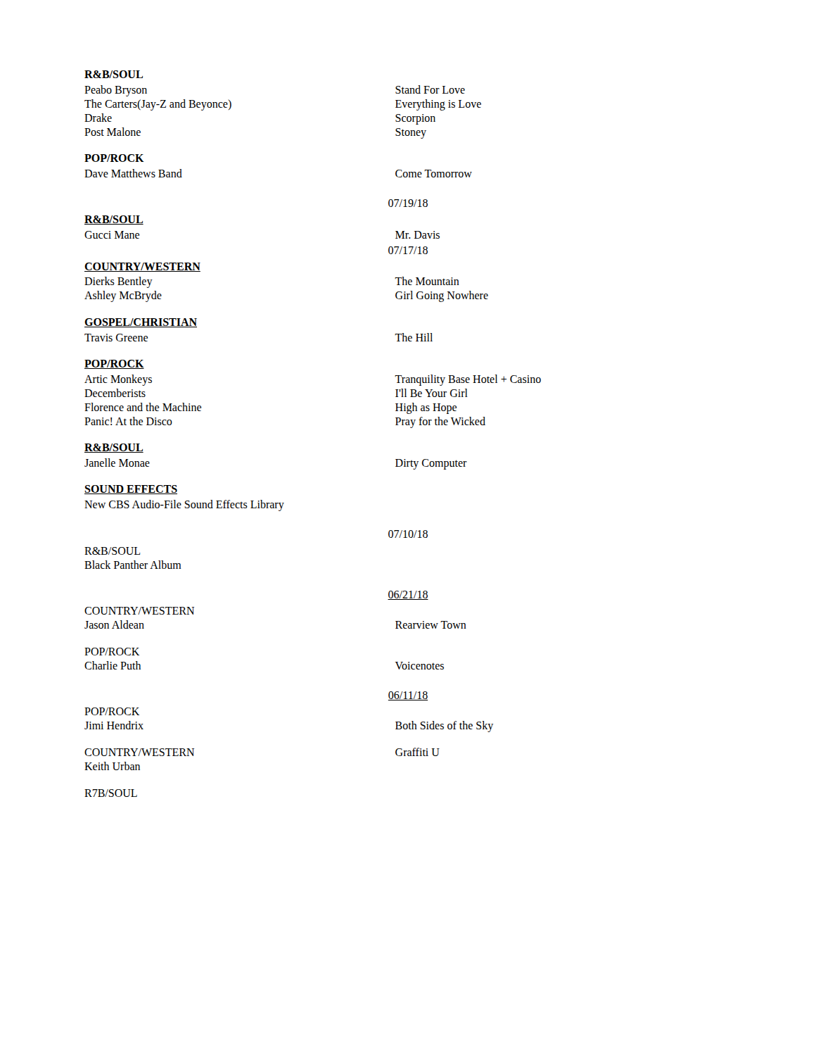R&B/SOUL
Peabo Bryson
Stand For Love
The Carters(Jay-Z and Beyonce)
Everything is Love
Drake
Scorpion
Post Malone
Stoney
POP/ROCK
Dave Matthews Band
Come Tomorrow
07/19/18
R&B/SOUL
Gucci Mane
Mr. Davis
07/17/18
COUNTRY/WESTERN
Dierks Bentley
The Mountain
Ashley McBryde
Girl Going Nowhere
GOSPEL/CHRISTIAN
Travis Greene
The Hill
POP/ROCK
Artic Monkeys
Tranquility Base Hotel + Casino
Decemberists
I'll Be Your Girl
Florence and the Machine
High as Hope
Panic! At the Disco
Pray for the Wicked
R&B/SOUL
Janelle Monae
Dirty Computer
SOUND EFFECTS
New CBS Audio-File Sound Effects Library
07/10/18
R&B/SOUL
Black Panther Album
06/21/18
COUNTRY/WESTERN
Jason Aldean
Rearview Town
POP/ROCK
Charlie Puth
Voicenotes
06/11/18
POP/ROCK
Jimi Hendrix
Both Sides of the Sky
COUNTRY/WESTERN
Graffiti U
Keith Urban
R7B/SOUL